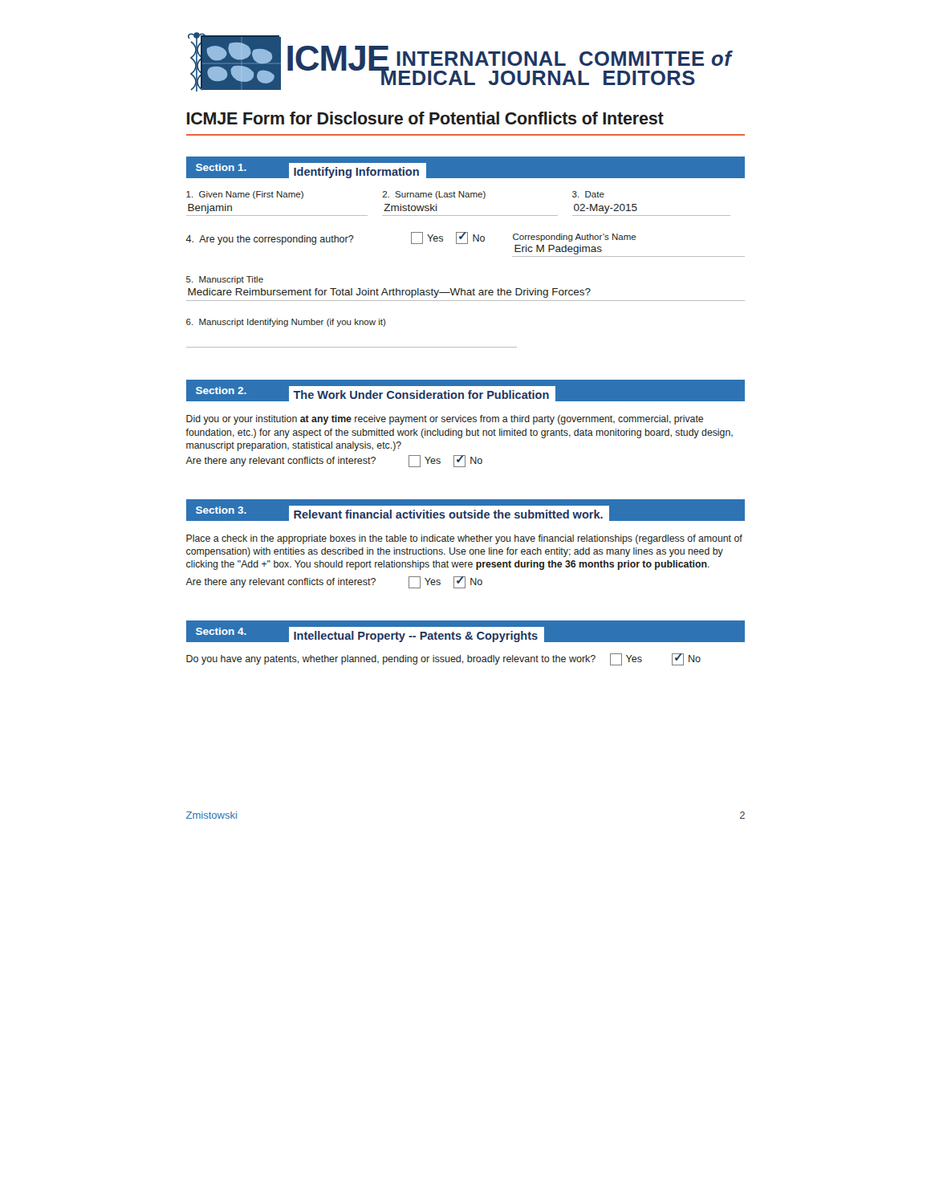ICMJE INTERNATIONAL COMMITTEE of
MEDICAL JOURNAL EDITORS
ICMJE Form for Disclosure of Potential Conflicts of Interest
Section 1.
Identifying Information
1. Given Name (First Name)
Benjamin
2. Surname (Last Name)
Zmistowski
3. Date
02-May-2015
4. Are you the corresponding author?
Yes No
Corresponding Author’s Name
Eric M Padegimas
5. Manuscript Title
Medicare Reimbursement for Total Joint Arthroplasty—What are the Driving Forces?
6. Manuscript Identifying Number (if you know it)
Section 2.
The Work Under Consideration for Publication
Did you or your institution at any time receive payment or services from a third party (government, commercial, private foundation, etc.) for any aspect of the submitted work (including but not limited to grants, data monitoring board, study design, manuscript preparation, statistical analysis, etc.)?
Are there any relevant conflicts of interest? Yes No
Section 3.
Relevant financial activities outside the submitted work.
Place a check in the appropriate boxes in the table to indicate whether you have financial relationships (regardless of amount of compensation) with entities as described in the instructions. Use one line for each entity; add as many lines as you need by clicking the "Add +" box. You should report relationships that were present during the 36 months prior to publication.
Are there any relevant conflicts of interest? Yes No
Section 4.
Intellectual Property -- Patents & Copyrights
Do you have any patents, whether planned, pending or issued, broadly relevant to the work? Yes No
Zmistowski
2